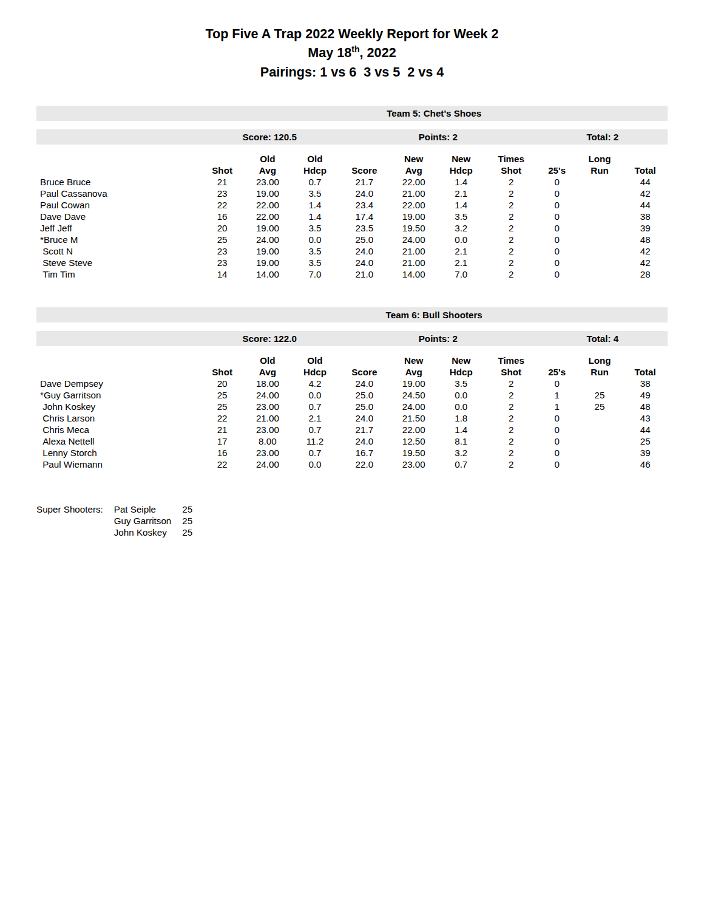Top Five A Trap 2022 Weekly Report for Week 2
May 18th, 2022
Pairings: 1 vs 6 3 vs 5 2 vs 4
| | Team 5: Chet's Shoes |
| | Score: 120.5 | Points: 2 | Total: 2 |
| | | Old | Old | | New | New | Times | | Long | |
| | Shot | Avg | Hdcp | Score | Avg | Hdcp | Shot | 25's | Run | Total |
| Bruce Bruce | 21 | 23.00 | 0.7 | 21.7 | 22.00 | 1.4 | 2 | 0 | | 44 |
| Paul Cassanova | 23 | 19.00 | 3.5 | 24.0 | 21.00 | 2.1 | 2 | 0 | | 42 |
| Paul Cowan | 22 | 22.00 | 1.4 | 23.4 | 22.00 | 1.4 | 2 | 0 | | 44 |
| Dave Dave | 16 | 22.00 | 1.4 | 17.4 | 19.00 | 3.5 | 2 | 0 | | 38 |
| Jeff Jeff | 20 | 19.00 | 3.5 | 23.5 | 19.50 | 3.2 | 2 | 0 | | 39 |
| *Bruce M | 25 | 24.00 | 0.0 | 25.0 | 24.00 | 0.0 | 2 | 0 | | 48 |
| Scott N | 23 | 19.00 | 3.5 | 24.0 | 21.00 | 2.1 | 2 | 0 | | 42 |
| Steve Steve | 23 | 19.00 | 3.5 | 24.0 | 21.00 | 2.1 | 2 | 0 | | 42 |
| Tim Tim | 14 | 14.00 | 7.0 | 21.0 | 14.00 | 7.0 | 2 | 0 | | 28 |
| | Team 6: Bull Shooters |
| | Score: 122.0 | Points: 2 | Total: 4 |
| | | Old | Old | | New | New | Times | | Long | |
| | Shot | Avg | Hdcp | Score | Avg | Hdcp | Shot | 25's | Run | Total |
| Dave Dempsey | 20 | 18.00 | 4.2 | 24.0 | 19.00 | 3.5 | 2 | 0 | | 38 |
| *Guy Garritson | 25 | 24.00 | 0.0 | 25.0 | 24.50 | 0.0 | 2 | 1 | 25 | 49 |
| John Koskey | 25 | 23.00 | 0.7 | 25.0 | 24.00 | 0.0 | 2 | 1 | 25 | 48 |
| Chris Larson | 22 | 21.00 | 2.1 | 24.0 | 21.50 | 1.8 | 2 | 0 | | 43 |
| Chris Meca | 21 | 23.00 | 0.7 | 21.7 | 22.00 | 1.4 | 2 | 0 | | 44 |
| Alexa Nettell | 17 | 8.00 | 11.2 | 24.0 | 12.50 | 8.1 | 2 | 0 | | 25 |
| Lenny Storch | 16 | 23.00 | 0.7 | 16.7 | 19.50 | 3.2 | 2 | 0 | | 39 |
| Paul Wiemann | 22 | 24.00 | 0.0 | 22.0 | 23.00 | 0.7 | 2 | 0 | | 46 |
| Super Shooters: | Pat Seiple | 25 |
| | Guy Garritson | 25 |
| | John Koskey | 25 |